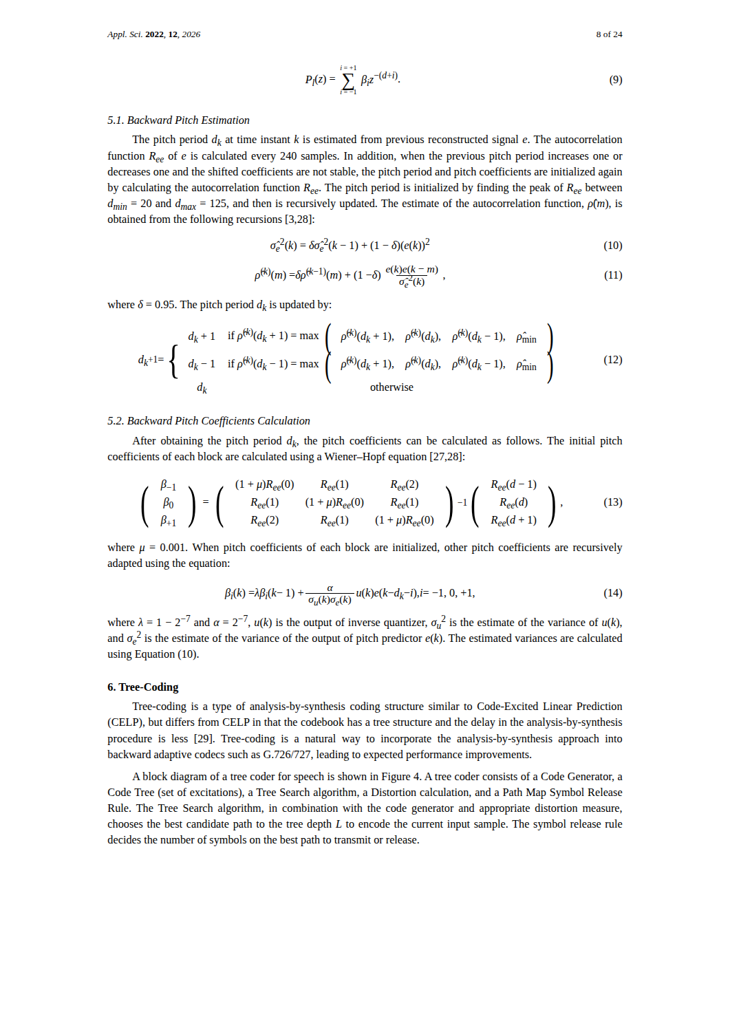Appl. Sci. 2022, 12, 2026
8 of 24
Pl(z) = i = +1∑i = −1 βiz−(d+i).
(9)
5.1. Backward Pitch Estimation
The pitch period dk at time instant k is estimated from previous reconstructed signal e. The autocorrelation function Ree of e is calculated every 240 samples. In addition, when the previous pitch period increases one or decreases one and the shifted coefficients are not stable, the pitch period and pitch coefficients are initialized again by calculating the autocorrelation function Ree. The pitch period is initialized by finding the peak of Ree between dmin = 20 and dmax = 125, and then is recursively updated. The estimate of the autocorrelation function, ρ̂(m), is obtained from the following recursions [3,28]:
σ̂e2(k) = δσ̂e2(k − 1) + (1 − δ)(e(k))2
(10)
ρ̂(k)(m) = δρ̂(k−1)(m) + (1 − δ) e(k)e(k − m) σ̂e2(k) ,
(11)
where δ = 0.95. The pitch period dk is updated by:
dk+1 = {
| d k + 1 | if ρ̂ ( k ) ( d k + 1) = max ( / ρ̂ ( k ) ( d k + 1), / ρ̂ ( k ) ( d k ), / ρ̂ ( k ) ( d k − 1), / ρ̂ min / ) |
| d k − 1 | if ρ̂ ( k ) ( d k − 1) = max ( / ρ̂ ( k ) ( d k + 1), / ρ̂ ( k ) ( d k ), / ρ̂ ( k ) ( d k − 1), / ρ̂ min / ) |
| d k | otherwise |
(12)
5.2. Backward Pitch Coefficients Calculation
After obtaining the pitch period dk, the pitch coefficients can be calculated as follows. The initial pitch coefficients of each block are calculated using a Wiener–Hopf equation [27,28]:
(
| β −1 |
| β 0 |
| β +1 |
) = (
| (1 + μ ) R ee (0) | R ee (1) | R ee (2) |
| R ee (1) | (1 + μ ) R ee (0) | R ee (1) |
| R ee (2) | R ee (1) | (1 + μ ) R ee (0) |
) −1 (
| R ee ( d − 1) |
| R ee ( d ) |
| R ee ( d + 1) |
) ,
(13)
where μ = 0.001. When pitch coefficients of each block are initialized, other pitch coefficients are recursively adapted using the equation:
βi(k) = λβi(k − 1) + α σu(k)σe(k) u(k)e(k − dk − i), i = −1, 0, +1,
(14)
where λ = 1 − 2−7 and α = 2−7, u(k) is the output of inverse quantizer, σu2 is the estimate of the variance of u(k), and σe2 is the estimate of the variance of the output of pitch predictor e(k). The estimated variances are calculated using Equation (10).
6. Tree-Coding
Tree-coding is a type of analysis-by-synthesis coding structure similar to Code-Excited Linear Prediction (CELP), but differs from CELP in that the codebook has a tree structure and the delay in the analysis-by-synthesis procedure is less [29]. Tree-coding is a natural way to incorporate the analysis-by-synthesis approach into backward adaptive codecs such as G.726/727, leading to expected performance improvements.
A block diagram of a tree coder for speech is shown in Figure 4. A tree coder consists of a Code Generator, a Code Tree (set of excitations), a Tree Search algorithm, a Distortion calculation, and a Path Map Symbol Release Rule. The Tree Search algorithm, in combination with the code generator and appropriate distortion measure, chooses the best candidate path to the tree depth L to encode the current input sample. The symbol release rule decides the number of symbols on the best path to transmit or release.